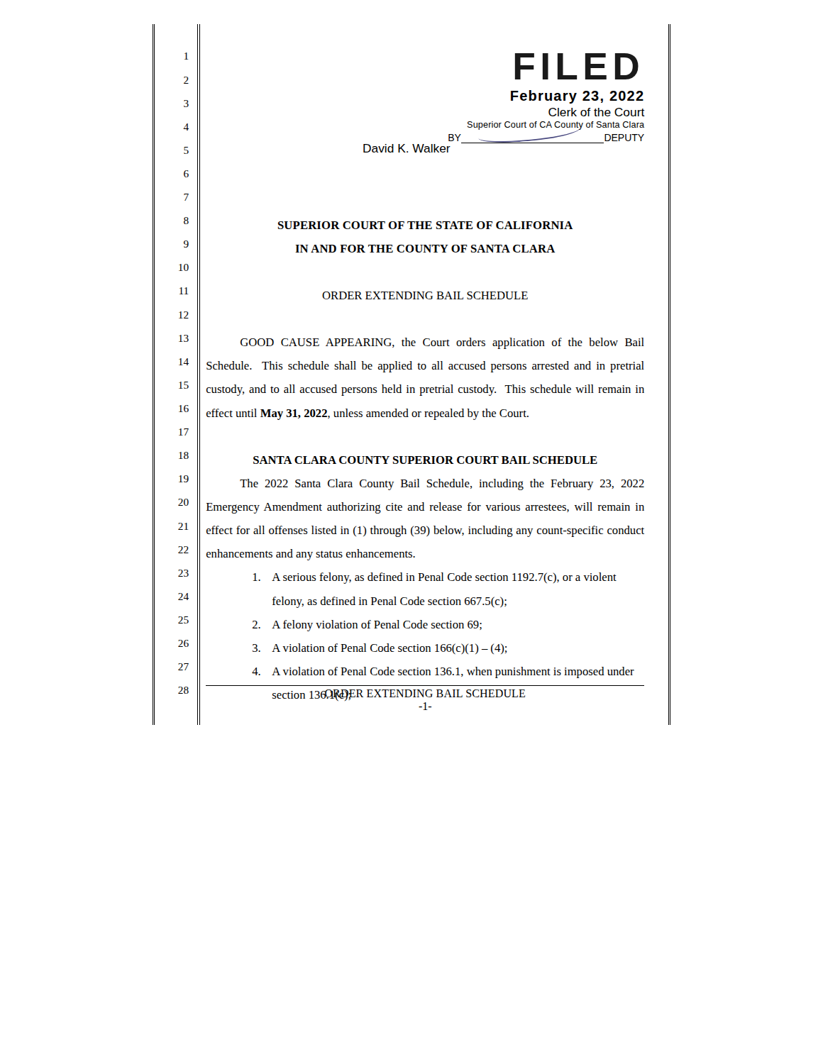1
2
3
4
5
6
7
8
9
10
11
12
13
14
15
16
17
18
19
20
21
22
23
24
25
26
27
28
FILED February 23, 2022 Clerk of the Court Superior Court of CA County of Santa Clara BY DEPUTY David K. Walker
SUPERIOR COURT OF THE STATE OF CALIFORNIA
IN AND FOR THE COUNTY OF SANTA CLARA
ORDER EXTENDING BAIL SCHEDULE
GOOD CAUSE APPEARING, the Court orders application of the below Bail Schedule. This schedule shall be applied to all accused persons arrested and in pretrial custody, and to all accused persons held in pretrial custody. This schedule will remain in effect until May 31, 2022, unless amended or repealed by the Court.
SANTA CLARA COUNTY SUPERIOR COURT BAIL SCHEDULE
The 2022 Santa Clara County Bail Schedule, including the February 23, 2022 Emergency Amendment authorizing cite and release for various arrestees, will remain in effect for all offenses listed in (1) through (39) below, including any count-specific conduct enhancements and any status enhancements.
A serious felony, as defined in Penal Code section 1192.7(c), or a violent felony, as defined in Penal Code section 667.5(c);
A felony violation of Penal Code section 69;
A violation of Penal Code section 166(c)(1) – (4);
A violation of Penal Code section 136.1, when punishment is imposed under section 136.1(c);
ORDER EXTENDING BAIL SCHEDULE
-1-